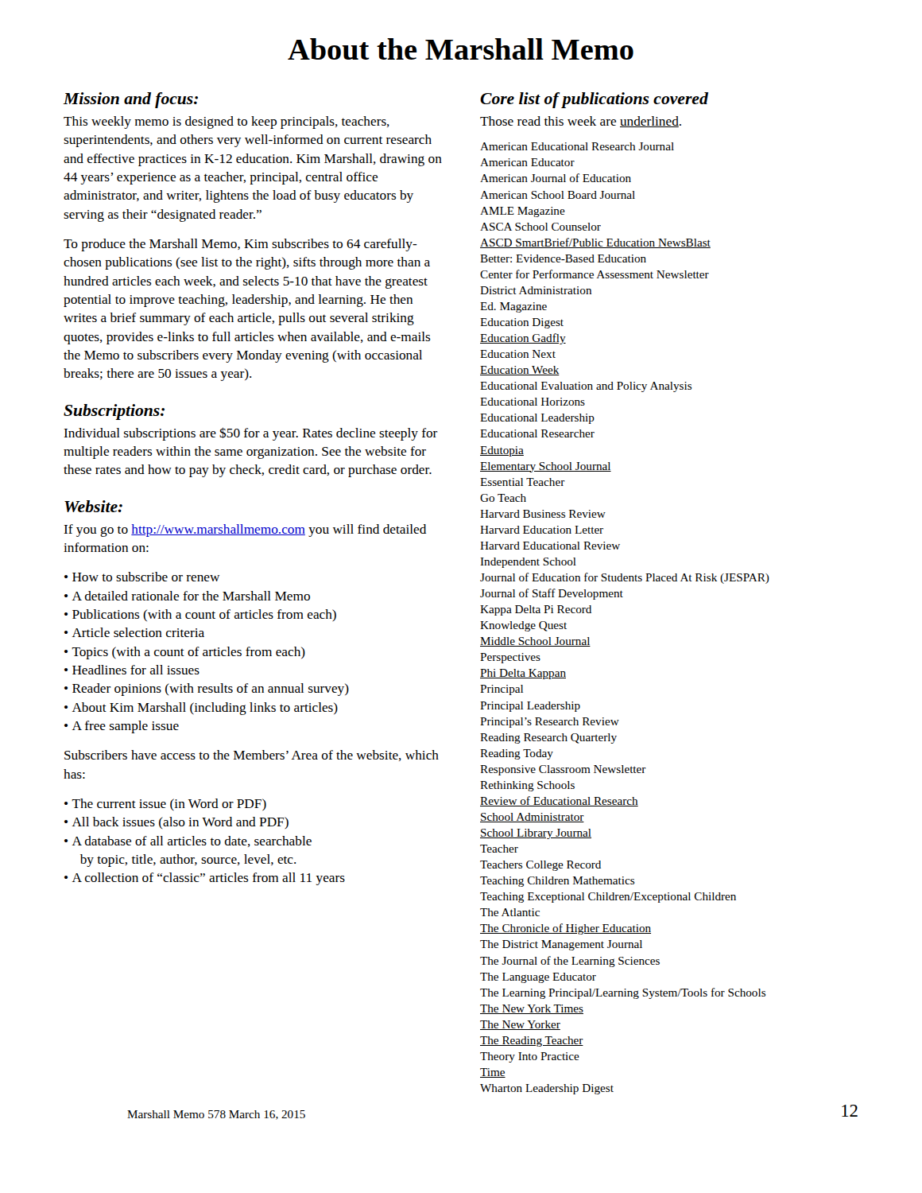About the Marshall Memo
Mission and focus:
This weekly memo is designed to keep principals, teachers, superintendents, and others very well-informed on current research and effective practices in K-12 education. Kim Marshall, drawing on 44 years’ experience as a teacher, principal, central office administrator, and writer, lightens the load of busy educators by serving as their “designated reader.”
To produce the Marshall Memo, Kim subscribes to 64 carefully-chosen publications (see list to the right), sifts through more than a hundred articles each week, and selects 5-10 that have the greatest potential to improve teaching, leadership, and learning. He then writes a brief summary of each article, pulls out several striking quotes, provides e-links to full articles when available, and e-mails the Memo to subscribers every Monday evening (with occasional breaks; there are 50 issues a year).
Subscriptions:
Individual subscriptions are $50 for a year. Rates decline steeply for multiple readers within the same organization. See the website for these rates and how to pay by check, credit card, or purchase order.
Website:
If you go to http://www.marshallmemo.com you will find detailed information on:
How to subscribe or renew
A detailed rationale for the Marshall Memo
Publications (with a count of articles from each)
Article selection criteria
Topics (with a count of articles from each)
Headlines for all issues
Reader opinions (with results of an annual survey)
About Kim Marshall (including links to articles)
A free sample issue
Subscribers have access to the Members’ Area of the website, which has:
The current issue (in Word or PDF)
All back issues (also in Word and PDF)
A database of all articles to date, searchable
by topic, title, author, source, level, etc.
A collection of “classic” articles from all 11 years
Core list of publications covered
Those read this week are underlined.
American Educational Research Journal
American Educator
American Journal of Education
American School Board Journal
AMLE Magazine
ASCA School Counselor
ASCD SmartBrief/Public Education NewsBlast
Better: Evidence-Based Education
Center for Performance Assessment Newsletter
District Administration
Ed. Magazine
Education Digest
Education Gadfly
Education Next
Education Week
Educational Evaluation and Policy Analysis
Educational Horizons
Educational Leadership
Educational Researcher
Edutopia
Elementary School Journal
Essential Teacher
Go Teach
Harvard Business Review
Harvard Education Letter
Harvard Educational Review
Independent School
Journal of Education for Students Placed At Risk (JESPAR)
Journal of Staff Development
Kappa Delta Pi Record
Knowledge Quest
Middle School Journal
Perspectives
Phi Delta Kappan
Principal
Principal Leadership
Principal’s Research Review
Reading Research Quarterly
Reading Today
Responsive Classroom Newsletter
Rethinking Schools
Review of Educational Research
School Administrator
School Library Journal
Teacher
Teachers College Record
Teaching Children Mathematics
Teaching Exceptional Children/Exceptional Children
The Atlantic
The Chronicle of Higher Education
The District Management Journal
The Journal of the Learning Sciences
The Language Educator
The Learning Principal/Learning System/Tools for Schools
The New York Times
The New Yorker
The Reading Teacher
Theory Into Practice
Time
Wharton Leadership Digest
Marshall Memo 578 March 16, 2015
12